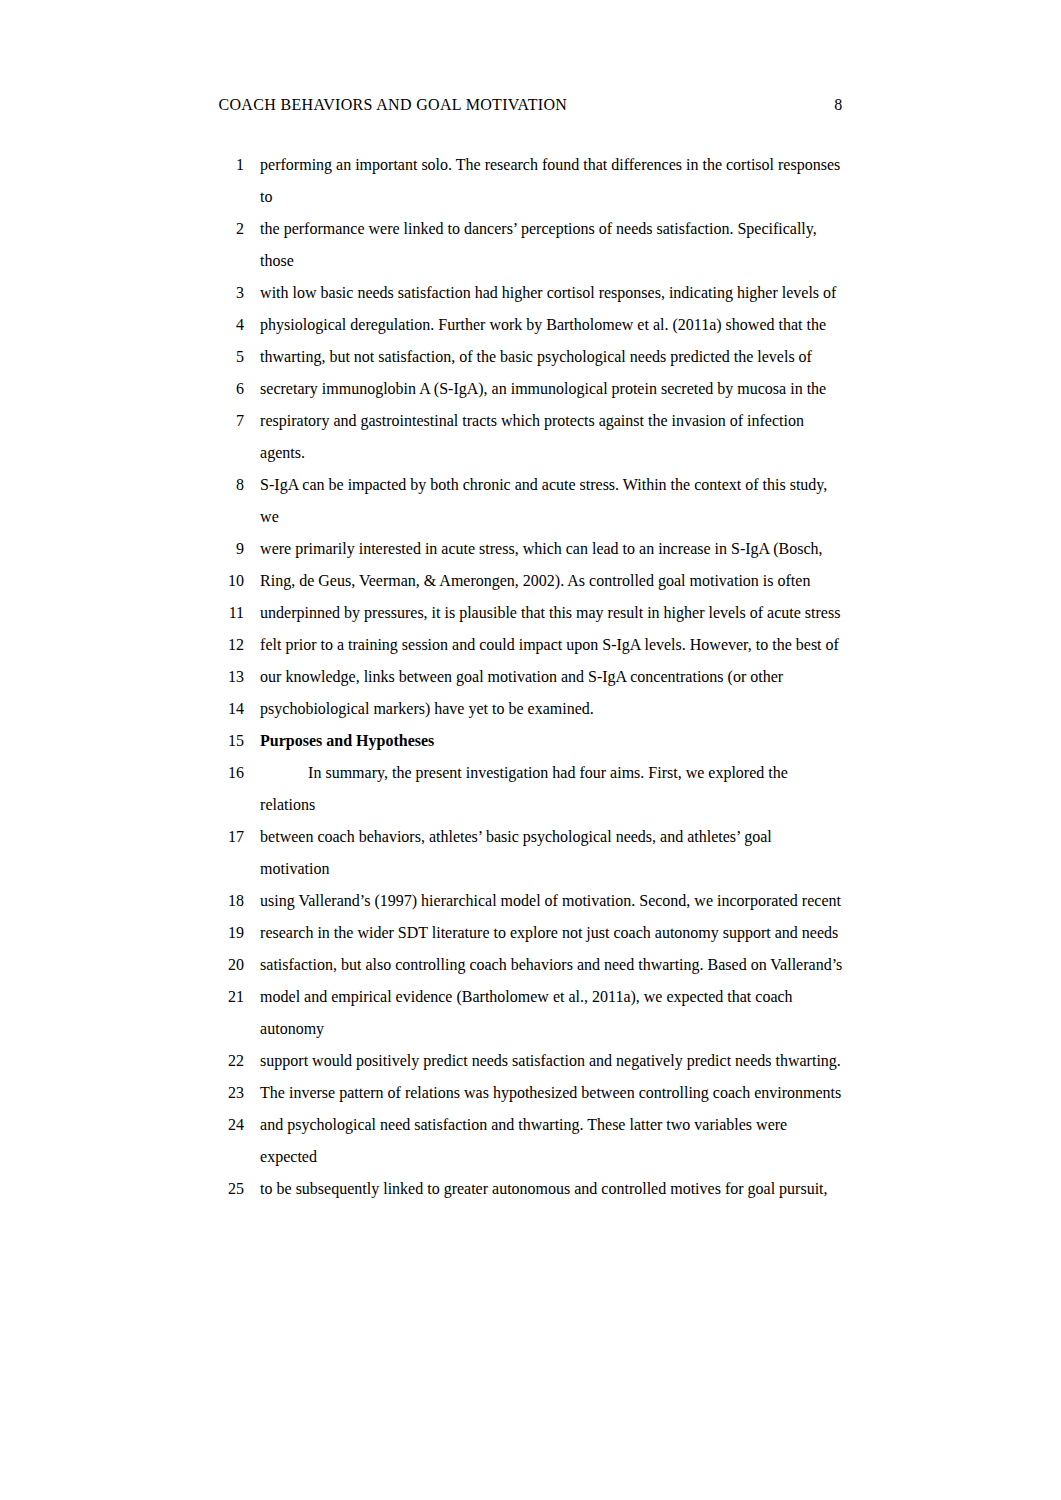Coach Behaviors and Goal Motivation 8
performing an important solo. The research found that differences in the cortisol responses to
the performance were linked to dancers’ perceptions of needs satisfaction. Specifically, those
with low basic needs satisfaction had higher cortisol responses, indicating higher levels of
physiological deregulation. Further work by Bartholomew et al. (2011a) showed that the
thwarting, but not satisfaction, of the basic psychological needs predicted the levels of
secretary immunoglobin A (S-IgA), an immunological protein secreted by mucosa in the
respiratory and gastrointestinal tracts which protects against the invasion of infection agents.
S-IgA can be impacted by both chronic and acute stress. Within the context of this study, we
were primarily interested in acute stress, which can lead to an increase in S-IgA (Bosch,
Ring, de Geus, Veerman, & Amerongen, 2002). As controlled goal motivation is often
underpinned by pressures, it is plausible that this may result in higher levels of acute stress
felt prior to a training session and could impact upon S-IgA levels. However, to the best of
our knowledge, links between goal motivation and S-IgA concentrations (or other
psychobiological markers) have yet to be examined.
Purposes and Hypotheses
In summary, the present investigation had four aims. First, we explored the relations
between coach behaviors, athletes’ basic psychological needs, and athletes’ goal motivation
using Vallerand’s (1997) hierarchical model of motivation. Second, we incorporated recent
research in the wider SDT literature to explore not just coach autonomy support and needs
satisfaction, but also controlling coach behaviors and need thwarting. Based on Vallerand’s
model and empirical evidence (Bartholomew et al., 2011a), we expected that coach autonomy
support would positively predict needs satisfaction and negatively predict needs thwarting.
The inverse pattern of relations was hypothesized between controlling coach environments
and psychological need satisfaction and thwarting. These latter two variables were expected
to be subsequently linked to greater autonomous and controlled motives for goal pursuit,